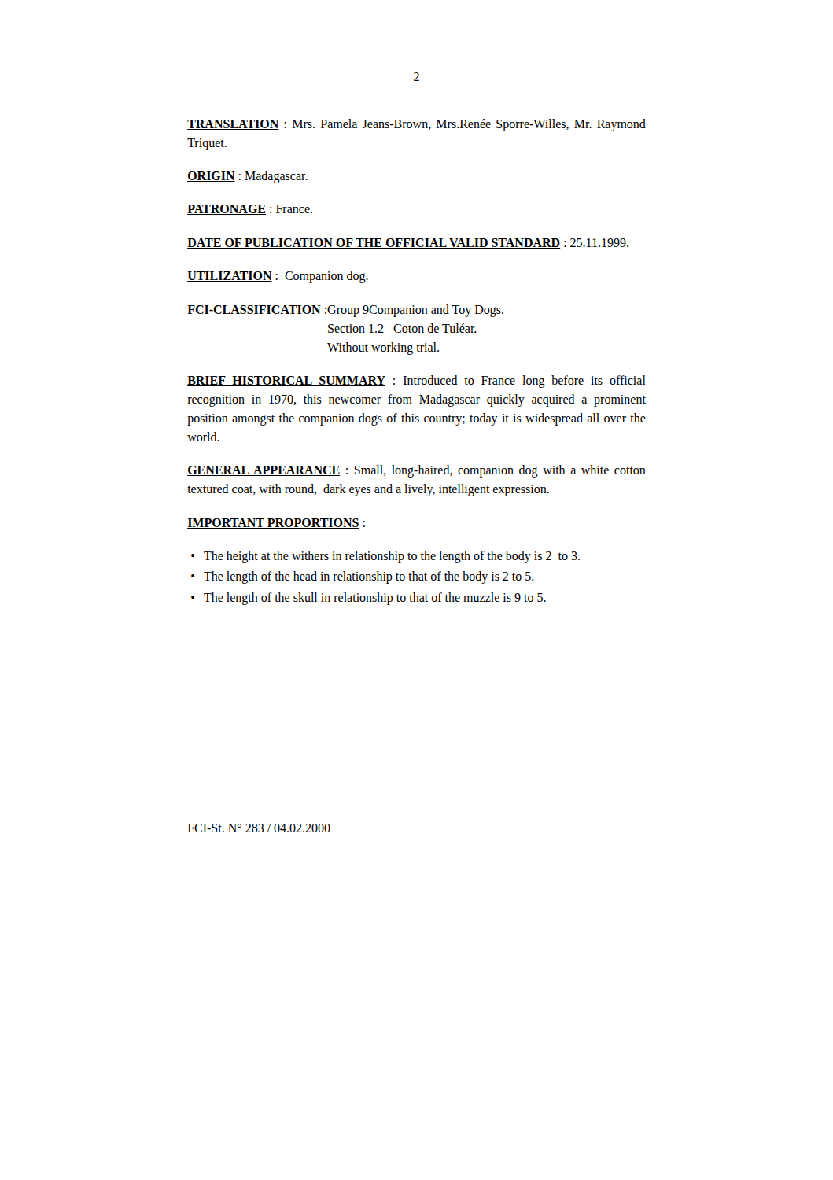2
TRANSLATION : Mrs. Pamela Jeans-Brown, Mrs.Renée Sporre-Willes, Mr. Raymond Triquet.
ORIGIN : Madagascar.
PATRONAGE : France.
DATE OF PUBLICATION OF THE OFFICIAL VALID STANDARD : 25.11.1999.
UTILIZATION : Companion dog.
| FCI-CLASSIFICATION : | Group 9 | Companion and Toy Dogs. |
| | Section 1.2 Coton de Tuléar. |
| | Without working trial. |
BRIEF HISTORICAL SUMMARY : Introduced to France long before its official recognition in 1970, this newcomer from Madagascar quickly acquired a prominent position amongst the companion dogs of this country; today it is widespread all over the world.
GENERAL APPEARANCE : Small, long-haired, companion dog with a white cotton textured coat, with round, dark eyes and a lively, intelligent expression.
IMPORTANT PROPORTIONS :
The height at the withers in relationship to the length of the body is 2 to 3.
The length of the head in relationship to that of the body is 2 to 5.
The length of the skull in relationship to that of the muzzle is 9 to 5.
FCI-St. N° 283 / 04.02.2000